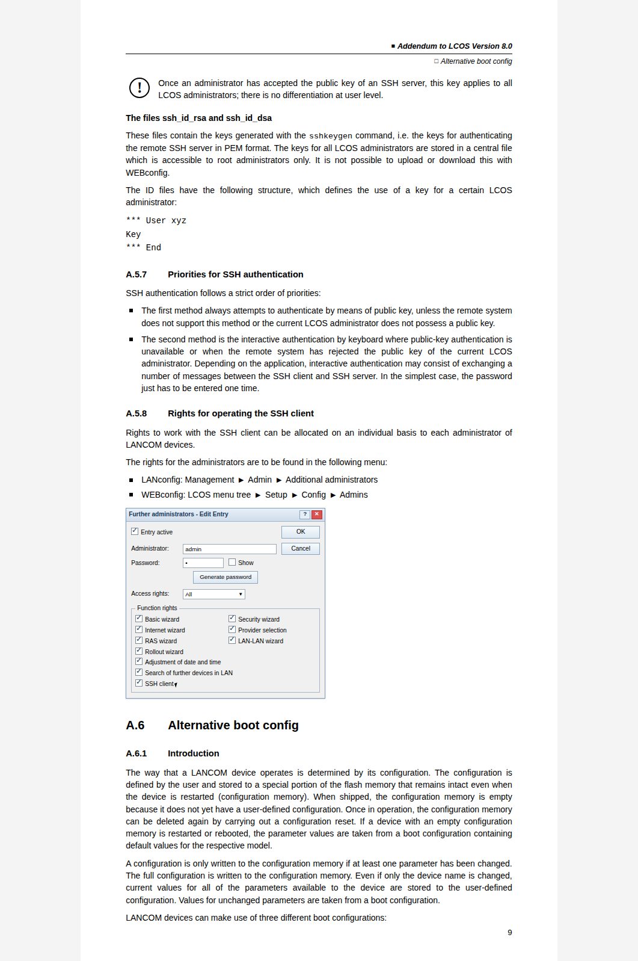■Addendum to LCOS Version 8.0
□Alternative boot config
!
Once an administrator has accepted the public key of an SSH server, this key applies to all LCOS administrators; there is no differentiation at user level.
The files ssh_id_rsa and ssh_id_dsa
These files contain the keys generated with the sshkeygen command, i.e. the keys for authenticating the remote SSH server in PEM format. The keys for all LCOS administrators are stored in a central file which is accessible to root administrators only. It is not possible to upload or download this with WEBconfig.
The ID files have the following structure, which defines the use of a key for a certain LCOS administrator:
*** User xyz
Key
*** End
A.5.7
Priorities for SSH authentication
SSH authentication follows a strict order of priorities:
The first method always attempts to authenticate by means of public key, unless the remote system does not support this method or the current LCOS administrator does not possess a public key.
The second method is the interactive authentication by keyboard where public-key authentication is unavailable or when the remote system has rejected the public key of the current LCOS administrator. Depending on the application, interactive authentication may consist of exchanging a number of messages between the SSH client and SSH server. In the simplest case, the password just has to be entered one time.
A.5.8
Rights for operating the SSH client
Rights to work with the SSH client can be allocated on an individual basis to each administrator of LANCOM devices.
The rights for the administrators are to be found in the following menu:
LANconfig: Management ▶ Admin ▶ Additional administrators
WEBconfig: LCOS menu tree ▶ Setup ▶ Config ▶ Admins
Further administrators - Edit Entry ? ✕
Entry active
OK
Administrator:
admin
Cancel
Password:
•
Show
Generate password
Access rights:
All▼
Function rights
Basic wizard
Security wizard
Internet wizard
Provider selection
RAS wizard
LAN-LAN wizard
Rollout wizard
Adjustment of date and time
Search of further devices in LAN
SSH client
A.6
Alternative boot config
A.6.1
Introduction
The way that a LANCOM device operates is determined by its configuration. The configuration is defined by the user and stored to a special portion of the flash memory that remains intact even when the device is restarted (configuration memory). When shipped, the configuration memory is empty because it does not yet have a user-defined configuration. Once in operation, the configuration memory can be deleted again by carrying out a configuration reset. If a device with an empty configuration memory is restarted or rebooted, the parameter values are taken from a boot configuration containing default values for the respective model.
A configuration is only written to the configuration memory if at least one parameter has been changed. The full configuration is written to the configuration memory. Even if only the device name is changed, current values for all of the parameters available to the device are stored to the user-defined configuration. Values for unchanged parameters are taken from a boot configuration.
LANCOM devices can make use of three different boot configurations:
9